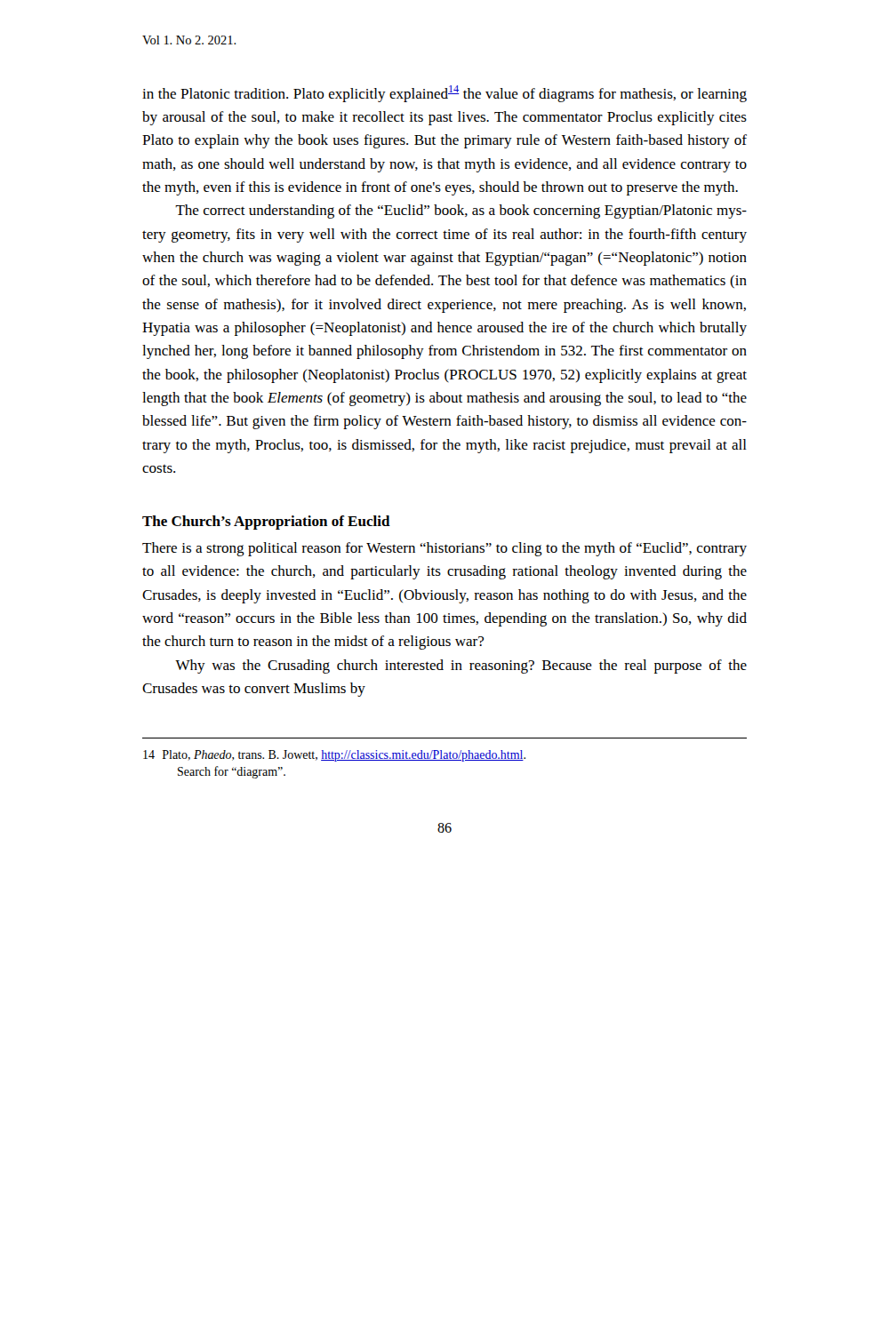Vol 1. No 2. 2021.
in the Platonic tradition. Plato explicitly explained14 the value of diagrams for mathesis, or learning by arousal of the soul, to make it recollect its past lives. The commentator Proclus explicitly cites Plato to explain why the book uses figures. But the primary rule of Western faith-based history of math, as one should well understand by now, is that myth is evidence, and all evidence contrary to the myth, even if this is evidence in front of one's eyes, should be thrown out to preserve the myth.
The correct understanding of the “Euclid” book, as a book concerning Egyptian/Platonic mystery geometry, fits in very well with the correct time of its real author: in the fourth-fifth century when the church was waging a violent war against that Egyptian/“pagan” (=“Neoplatonic”) notion of the soul, which therefore had to be defended. The best tool for that defence was mathematics (in the sense of mathesis), for it involved direct experience, not mere preaching. As is well known, Hypatia was a philosopher (=Neoplatonist) and hence aroused the ire of the church which brutally lynched her, long before it banned philosophy from Christendom in 532. The first commentator on the book, the philosopher (Neoplatonist) Proclus (PROCLUS 1970, 52) explicitly explains at great length that the book Elements (of geometry) is about mathesis and arousing the soul, to lead to “the blessed life”. But given the firm policy of Western faith-based history, to dismiss all evidence contrary to the myth, Proclus, too, is dismissed, for the myth, like racist prejudice, must prevail at all costs.
The Church’s Appropriation of Euclid
There is a strong political reason for Western “historians” to cling to the myth of “Euclid”, contrary to all evidence: the church, and particularly its crusading rational theology invented during the Crusades, is deeply invested in “Euclid”. (Obviously, reason has nothing to do with Jesus, and the word “reason” occurs in the Bible less than 100 times, depending on the translation.) So, why did the church turn to reason in the midst of a religious war?
Why was the Crusading church interested in reasoning? Because the real purpose of the Crusades was to convert Muslims by
14 Plato, Phaedo, trans. B. Jowett, http://classics.mit.edu/Plato/phaedo.html.Search for “diagram”.
86